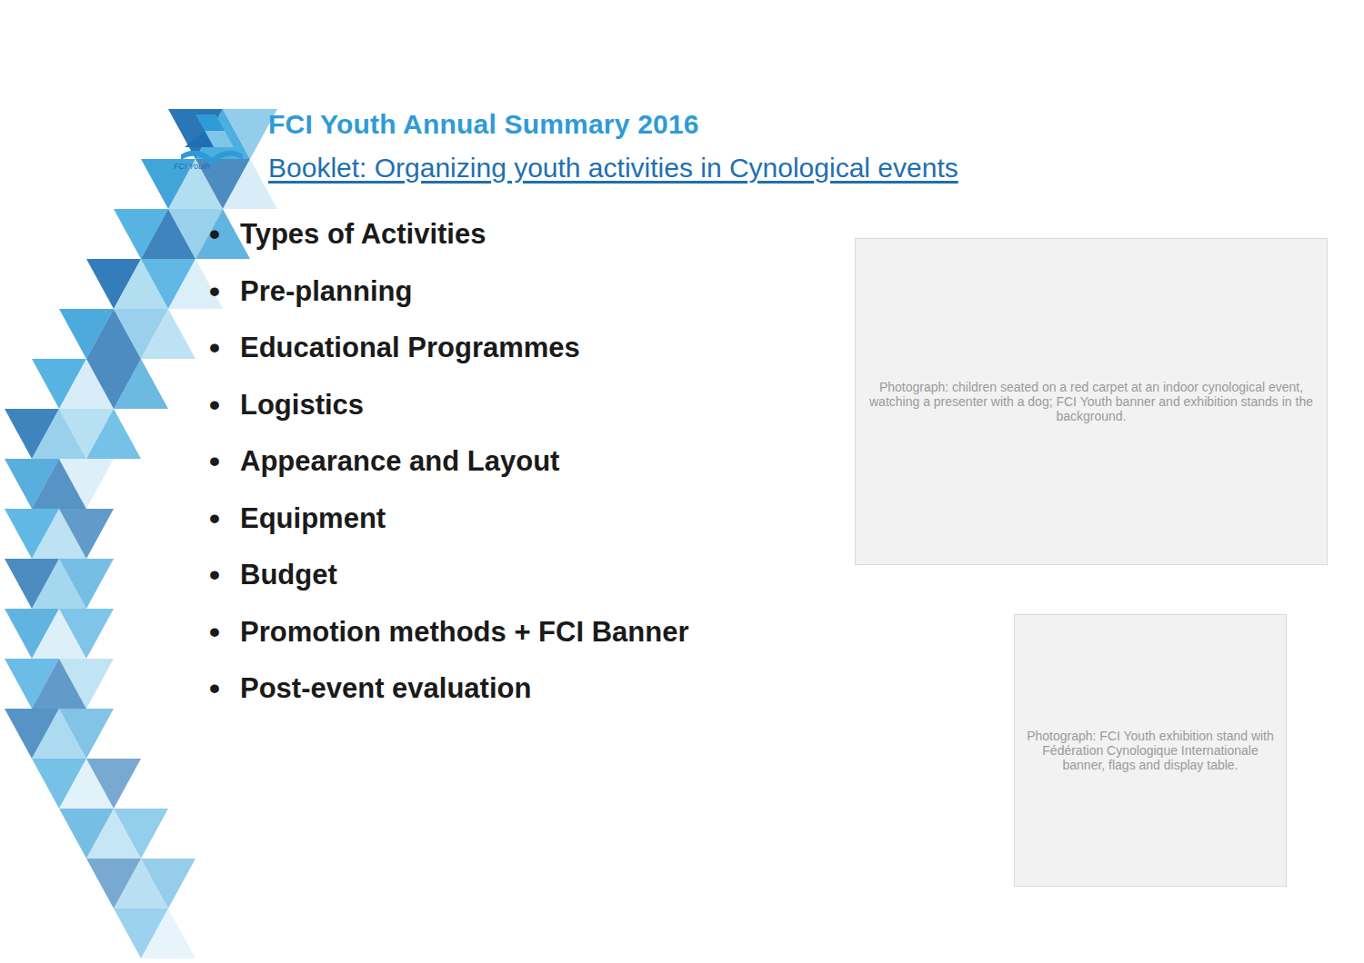FCI Youth FCI Youth
FCI Youth Annual Summary 2016
Booklet: Organizing youth activities in Cynological events
Types of Activities
Pre-planning
Educational Programmes
Logistics
Appearance and Layout
Equipment
Budget
Promotion methods + FCI Banner
Post-event evaluation
Photograph: children seated on a red carpet at an indoor cynological event, watching a presenter with a dog; FCI Youth banner and exhibition stands in the background.
Photograph: FCI Youth exhibition stand with Fédération Cynologique Internationale banner, flags and display table.